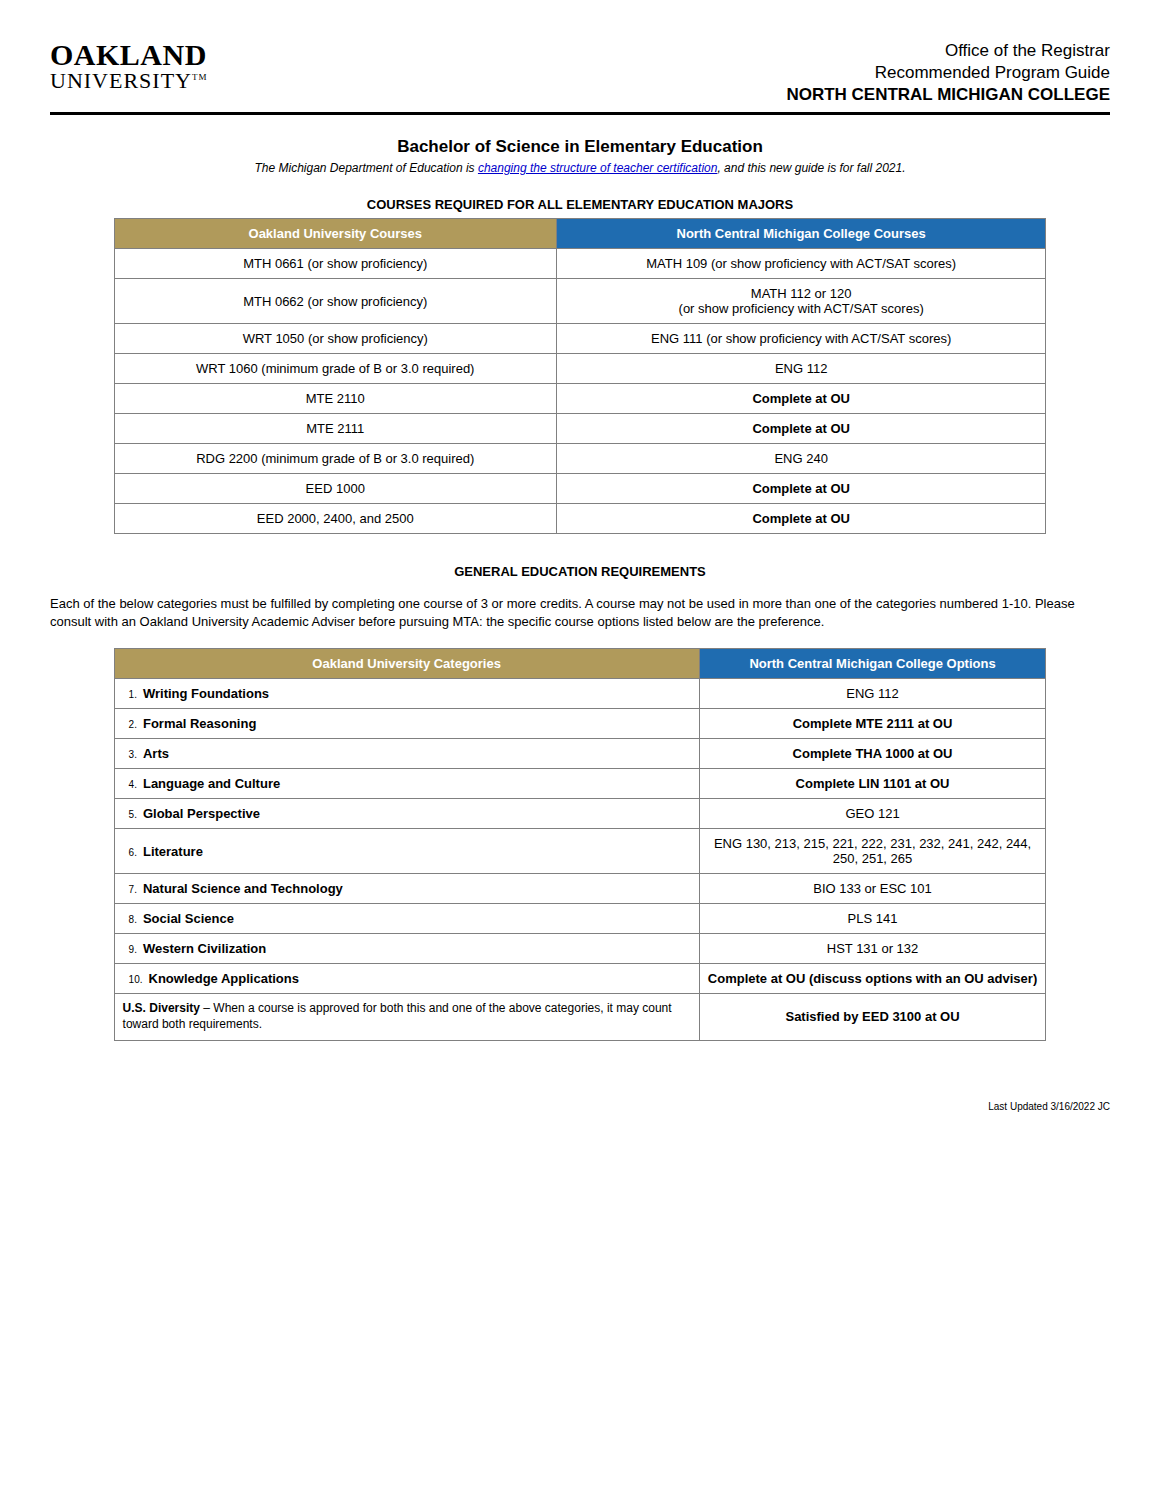OAKLAND
UNIVERSITYTM
Office of the Registrar
Recommended Program Guide
NORTH CENTRAL MICHIGAN COLLEGE
Bachelor of Science in Elementary Education
The Michigan Department of Education is changing the structure of teacher certification, and this new guide is for fall 2021.
Courses Required for All Elementary Education Majors
| Oakland University Courses | North Central Michigan College Courses |
| --- | --- |
| MTH 0661 (or show proficiency) | MATH 109 (or show proficiency with ACT/SAT scores) |
| MTH 0662 (or show proficiency) | MATH 112 or 120 (or show proficiency with ACT/SAT scores) |
| WRT 1050 (or show proficiency) | ENG 111 (or show proficiency with ACT/SAT scores) |
| WRT 1060 (minimum grade of B or 3.0 required) | ENG 112 |
| MTE 2110 | Complete at OU |
| MTE 2111 | Complete at OU |
| RDG 2200 (minimum grade of B or 3.0 required) | ENG 240 |
| EED 1000 | Complete at OU |
| EED 2000, 2400, and 2500 | Complete at OU |
General Education Requirements
Each of the below categories must be fulfilled by completing one course of 3 or more credits. A course may not be used in more than one of the categories numbered 1-10. Please consult with an Oakland University Academic Adviser before pursuing MTA: the specific course options listed below are the preference.
| Oakland University Categories | North Central Michigan College Options |
| --- | --- |
| 1. Writing Foundations | ENG 112 |
| 2. Formal Reasoning | Complete MTE 2111 at OU |
| 3. Arts | Complete THA 1000 at OU |
| 4. Language and Culture | Complete LIN 1101 at OU |
| 5. Global Perspective | GEO 121 |
| 6. Literature | ENG 130, 213, 215, 221, 222, 231, 232, 241, 242, 244, 250, 251, 265 |
| 7. Natural Science and Technology | BIO 133 or ESC 101 |
| 8. Social Science | PLS 141 |
| 9. Western Civilization | HST 131 or 132 |
| 10. Knowledge Applications | Complete at OU (discuss options with an OU adviser) |
| U.S. Diversity – When a course is approved for both this and one of the above categories, it may count toward both requirements. | Satisfied by EED 3100 at OU |
Last Updated 3/16/2022 JC